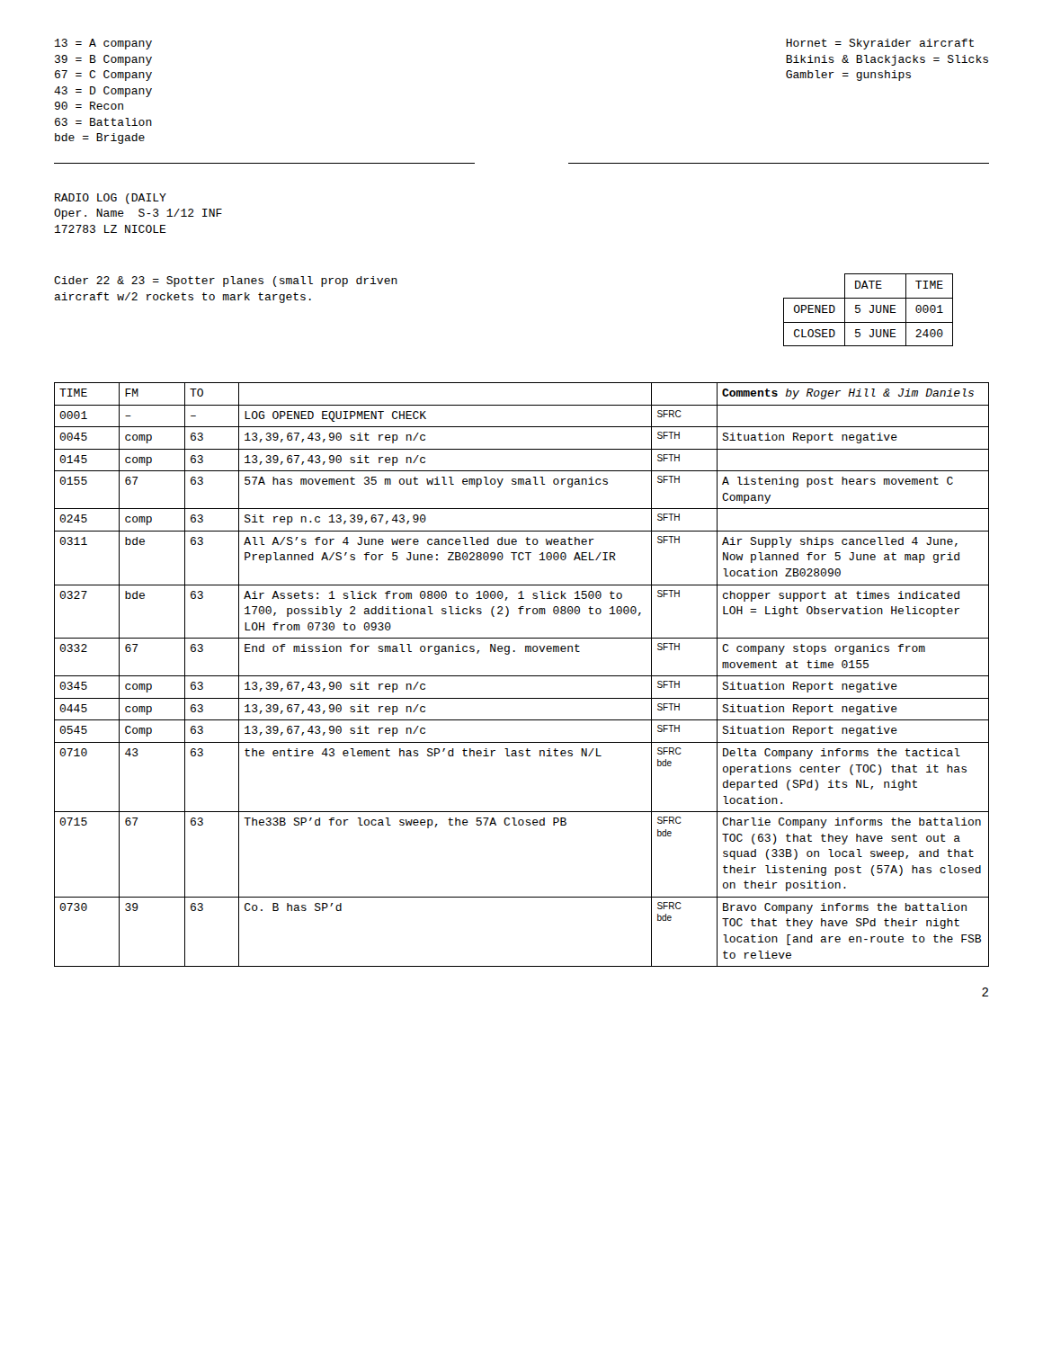13 = A company 39 = B Company 67 = C Company 43 = D Company 90 = Recon 63 = Battalion bde = Brigade
Hornet = Skyraider aircraft Bikinis & Blackjacks = Slicks Gambler = gunships
RADIO LOG (DAILY Oper. Name S-3 1/12 INF 172783 LZ NICOLE
Cider 22 & 23 = Spotter planes (small prop driven aircraft w/2 rockets to mark targets.
| | DATE | TIME |
| OPENED | 5 JUNE | 0001 |
| CLOSED | 5 JUNE | 2400 |
| TIME | FM | TO | | | Comments by Roger Hill & Jim Daniels |
| --- | --- | --- | --- | --- | --- |
| 0001 | – | – | LOG OPENED EQUIPMENT CHECK | SFRC | |
| 0045 | comp | 63 | 13,39,67,43,90 sit rep n/c | SFTH | Situation Report negative |
| 0145 | comp | 63 | 13,39,67,43,90 sit rep n/c | SFTH | |
| 0155 | 67 | 63 | 57A has movement 35 m out will employ small organics | SFTH | A listening post hears movement C Company |
| 0245 | comp | 63 | Sit rep n.c 13,39,67,43,90 | SFTH | |
| 0311 | bde | 63 | All A/S’s for 4 June were cancelled due to weather Preplanned A/S’s for 5 June: ZB028090 TCT 1000 AEL/IR | SFTH | Air Supply ships cancelled 4 June, Now planned for 5 June at map grid location ZB028090 |
| 0327 | bde | 63 | Air Assets: 1 slick from 0800 to 1000, 1 slick 1500 to 1700, possibly 2 additional slicks (2) from 0800 to 1000, LOH from 0730 to 0930 | SFTH | chopper support at times indicated LOH = Light Observation Helicopter |
| 0332 | 67 | 63 | End of mission for small organics, Neg. movement | SFTH | C company stops organics from movement at time 0155 |
| 0345 | comp | 63 | 13,39,67,43,90 sit rep n/c | SFTH | Situation Report negative |
| 0445 | comp | 63 | 13,39,67,43,90 sit rep n/c | SFTH | Situation Report negative |
| 0545 | Comp | 63 | 13,39,67,43,90 sit rep n/c | SFTH | Situation Report negative |
| 0710 | 43 | 63 | the entire 43 element has SP’d their last nites N/L | SFRC bde | Delta Company informs the tactical operations center (TOC) that it has departed (SPd) its NL, night location. |
| 0715 | 67 | 63 | The33B SP’d for local sweep, the 57A Closed PB | SFRC bde | Charlie Company informs the battalion TOC (63) that they have sent out a squad (33B) on local sweep, and that their listening post (57A) has closed on their position. |
| 0730 | 39 | 63 | Co. B has SP’d | SFRC bde | Bravo Company informs the battalion TOC that they have SPd their night location [and are en-route to the FSB to relieve |
2